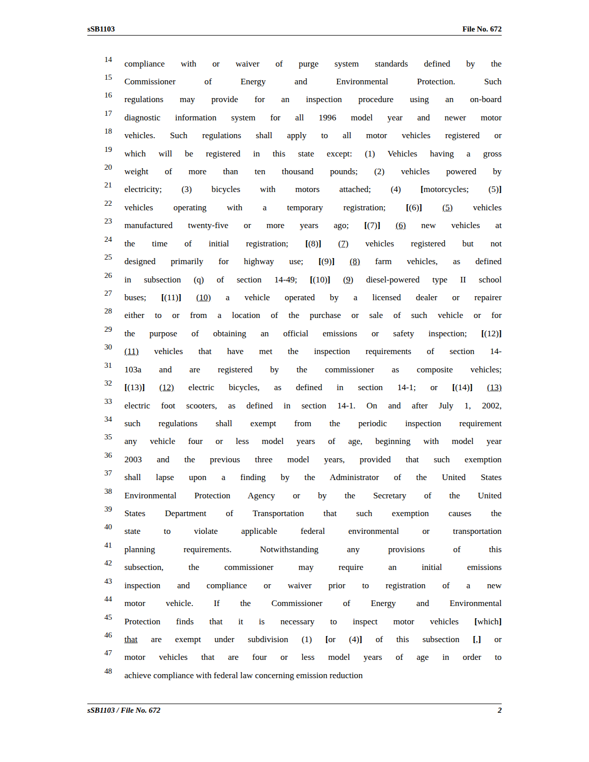sSB1103 File No. 672
14 compliance with or waiver of purge system standards defined by the
15 Commissioner of Energy and Environmental Protection. Such
16 regulations may provide for an inspection procedure using an on-board
17 diagnostic information system for all 1996 model year and newer motor
18 vehicles. Such regulations shall apply to all motor vehicles registered or
19 which will be registered in this state except: (1) Vehicles having a gross
20 weight of more than ten thousand pounds; (2) vehicles powered by
21 electricity; (3) bicycles with motors attached; (4) [motorcycles; (5)]
22 vehicles operating with a temporary registration; [(6)] (5) vehicles
23 manufactured twenty-five or more years ago; [(7)] (6) new vehicles at
24 the time of initial registration; [(8)] (7) vehicles registered but not
25 designed primarily for highway use; [(9)] (8) farm vehicles, as defined
26 in subsection (q) of section 14-49; [(10)] (9) diesel-powered type II school
27 buses; [(11)] (10) a vehicle operated by a licensed dealer or repairer
28 either to or from a location of the purchase or sale of such vehicle or for
29 the purpose of obtaining an official emissions or safety inspection; [(12)]
30(11) vehicles that have met the inspection requirements of section 14-
31103a and are registered by the commissioner as composite vehicles;
32[(13)] (12) electric bicycles, as defined in section 14-1; or [(14)] (13)
33 electric foot scooters, as defined in section 14-1. On and after July 1, 2002,
34 such regulations shall exempt from the periodic inspection requirement
35 any vehicle four or less model years of age, beginning with model year
362003 and the previous three model years, provided that such exemption
37 shall lapse upon a finding by the Administrator of the United States
38 Environmental Protection Agency or by the Secretary of the United
39 States Department of Transportation that such exemption causes the
40 state to violate applicable federal environmental or transportation
41 planning requirements. Notwithstanding any provisions of this
42 subsection, the commissioner may require an initial emissions
43 inspection and compliance or waiver prior to registration of a new
44 motor vehicle. If the Commissioner of Energy and Environmental
45 Protection finds that it is necessary to inspect motor vehicles [which]
46 that are exempt under subdivision (1) [or (4)] of this subsection [,] or
47 motor vehicles that are four or less model years of age in order to
48 achieve compliance with federal law concerning emission reduction
sSB1103 / File No. 672 2